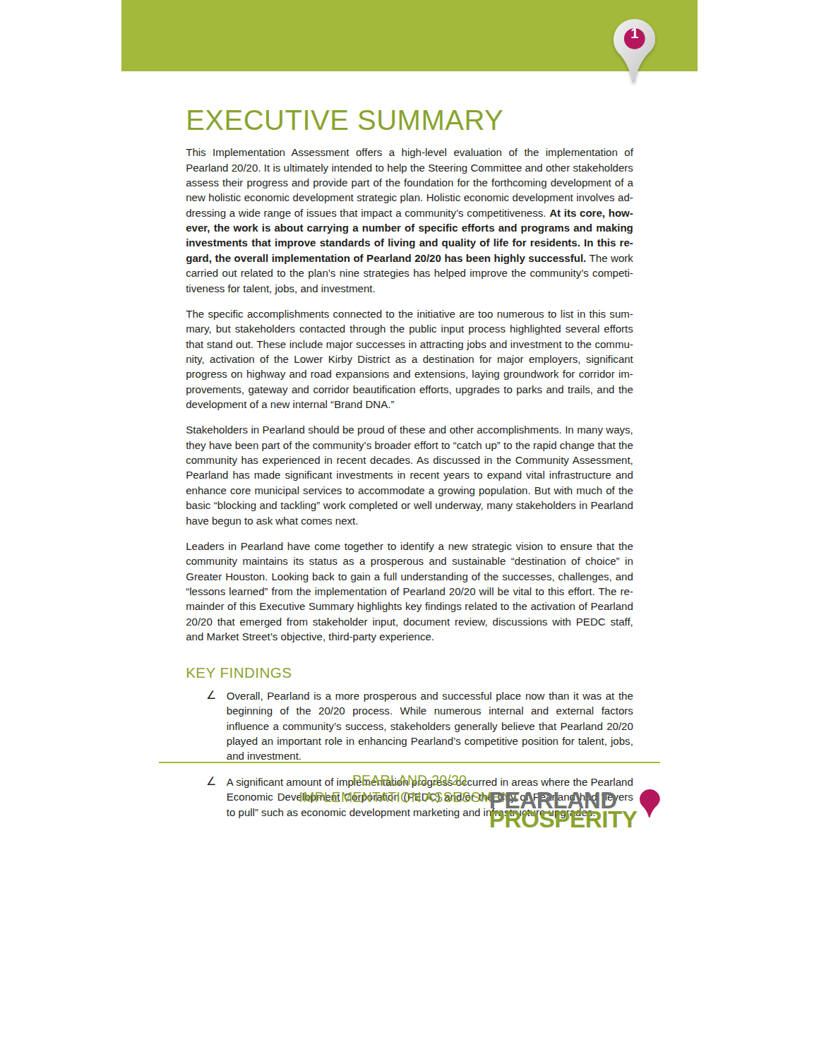1
EXECUTIVE SUMMARY
This Implementation Assessment offers a high-level evaluation of the implementation of Pearland 20/20. It is ultimately intended to help the Steering Committee and other stakeholders assess their progress and provide part of the foundation for the forthcoming development of a new holistic economic development strategic plan. Holistic economic development involves addressing a wide range of issues that impact a community’s competitiveness. At its core, however, the work is about carrying a number of specific efforts and programs and making investments that improve standards of living and quality of life for residents. In this regard, the overall implementation of Pearland 20/20 has been highly successful. The work carried out related to the plan’s nine strategies has helped improve the community’s competitiveness for talent, jobs, and investment.
The specific accomplishments connected to the initiative are too numerous to list in this summary, but stakeholders contacted through the public input process highlighted several efforts that stand out. These include major successes in attracting jobs and investment to the community, activation of the Lower Kirby District as a destination for major employers, significant progress on highway and road expansions and extensions, laying groundwork for corridor improvements, gateway and corridor beautification efforts, upgrades to parks and trails, and the development of a new internal “Brand DNA.”
Stakeholders in Pearland should be proud of these and other accomplishments. In many ways, they have been part of the community’s broader effort to “catch up” to the rapid change that the community has experienced in recent decades. As discussed in the Community Assessment, Pearland has made significant investments in recent years to expand vital infrastructure and enhance core municipal services to accommodate a growing population. But with much of the basic “blocking and tackling” work completed or well underway, many stakeholders in Pearland have begun to ask what comes next.
Leaders in Pearland have come together to identify a new strategic vision to ensure that the community maintains its status as a prosperous and sustainable “destination of choice” in Greater Houston. Looking back to gain a full understanding of the successes, challenges, and “lessons learned” from the implementation of Pearland 20/20 will be vital to this effort. The remainder of this Executive Summary highlights key findings related to the activation of Pearland 20/20 that emerged from stakeholder input, document review, discussions with PEDC staff, and Market Street’s objective, third-party experience.
KEY FINDINGS
Overall, Pearland is a more prosperous and successful place now than it was at the beginning of the 20/20 process. While numerous internal and external factors influence a community’s success, stakeholders generally believe that Pearland 20/20 played an important role in enhancing Pearland’s competitive position for talent, jobs, and investment.
A significant amount of implementation progress occurred in areas where the Pearland Economic Development Corporation (PEDC) and/or the City of Pearland had “levers to pull” such as economic development marketing and infrastructure upgrades.
PEARLAND 20/20
IMPLEMENTATION ASSESSMENT
PEARLAND
PROSPERITY